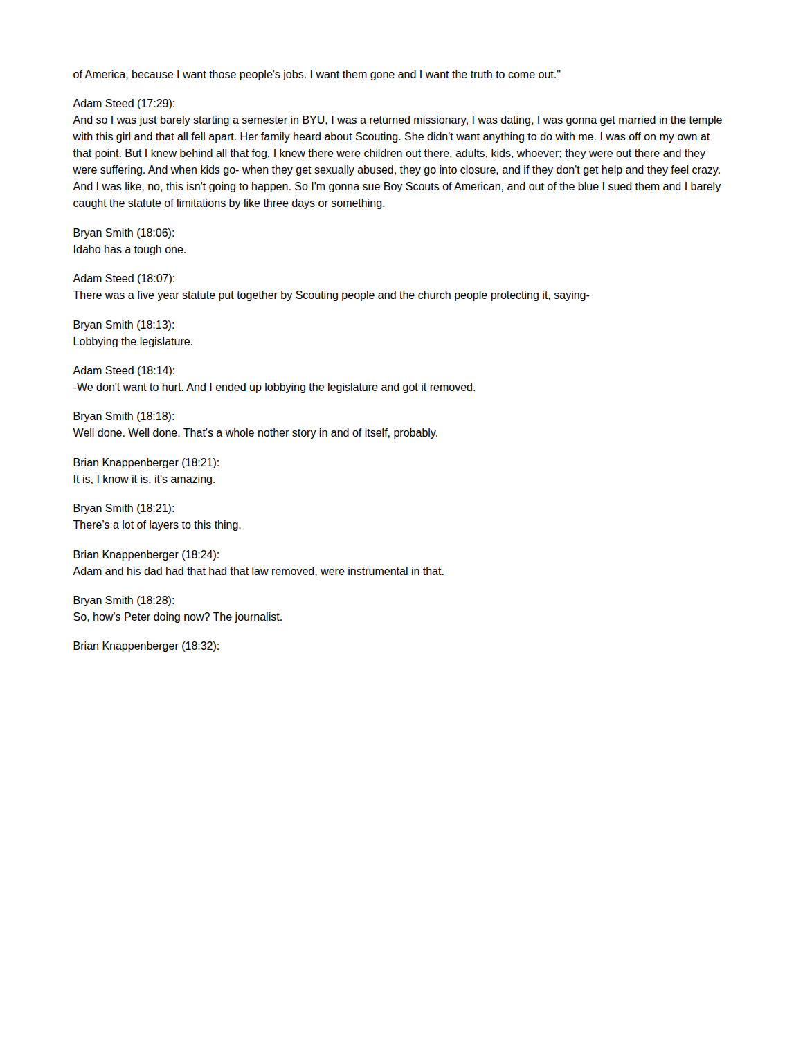of America, because I want those people's jobs. I want them gone and I want the truth to come out."
Adam Steed (17:29):
And so I was just barely starting a semester in BYU, I was a returned missionary, I was dating, I was gonna get married in the temple with this girl and that all fell apart. Her family heard about Scouting. She didn't want anything to do with me. I was off on my own at that point. But I knew behind all that fog, I knew there were children out there, adults, kids, whoever; they were out there and they were suffering. And when kids go- when they get sexually abused, they go into closure, and if they don't get help and they feel crazy. And I was like, no, this isn't going to happen. So I'm gonna sue Boy Scouts of American, and out of the blue I sued them and I barely caught the statute of limitations by like three days or something.
Bryan Smith (18:06):
Idaho has a tough one.
Adam Steed (18:07):
There was a five year statute put together by Scouting people and the church people protecting it, saying-
Bryan Smith (18:13):
Lobbying the legislature.
Adam Steed (18:14):
-We don't want to hurt. And I ended up lobbying the legislature and got it removed.
Bryan Smith (18:18):
Well done. Well done. That's a whole nother story in and of itself, probably.
Brian Knappenberger (18:21):
It is, I know it is, it's amazing.
Bryan Smith (18:21):
There's a lot of layers to this thing.
Brian Knappenberger (18:24):
Adam and his dad had that had that law removed, were instrumental in that.
Bryan Smith (18:28):
So, how's Peter doing now? The journalist.
Brian Knappenberger (18:32):